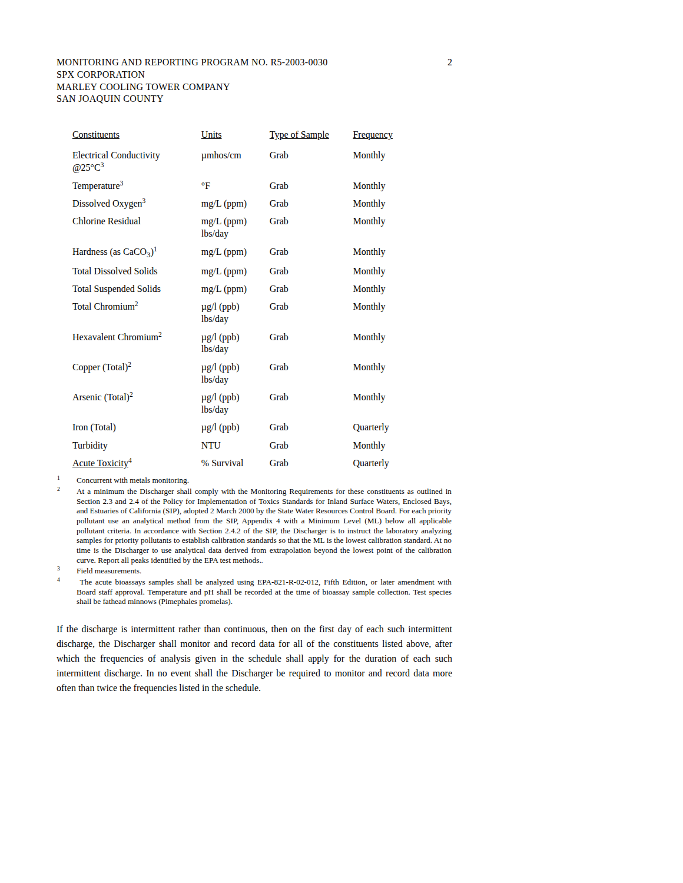2
Monitoring and Reporting Program No. R5-2003-0030
SPX Corporation
Marley Cooling Tower Company
San Joaquin County
| Constituents | Units | Type of Sample | Frequency |
| --- | --- | --- | --- |
| Electrical Conductivity @25°C 3 | µmhos/cm | Grab | Monthly |
| Temperature 3 | °F | Grab | Monthly |
| Dissolved Oxygen 3 | mg/L (ppm) | Grab | Monthly |
| Chlorine Residual | mg/L (ppm) lbs/day | Grab | Monthly |
| Hardness (as CaCO 3 ) 1 | mg/L (ppm) | Grab | Monthly |
| Total Dissolved Solids | mg/L (ppm) | Grab | Monthly |
| Total Suspended Solids | mg/L (ppm) | Grab | Monthly |
| Total Chromium 2 | µg/l (ppb) lbs/day | Grab | Monthly |
| Hexavalent Chromium 2 | µg/l (ppb) lbs/day | Grab | Monthly |
| Copper (Total) 2 | µg/l (ppb) lbs/day | Grab | Monthly |
| Arsenic (Total) 2 | µg/l (ppb) lbs/day | Grab | Monthly |
| Iron (Total) | µg/l (ppb) | Grab | Quarterly |
| Turbidity | NTU | Grab | Monthly |
| Acute Toxicity 4 | % Survival | Grab | Quarterly |
| 1 | Concurrent with metals monitoring. |
| 2 | At a minimum the Discharger shall comply with the Monitoring Requirements for these constituents as outlined in Section 2.3 and 2.4 of the Policy for Implementation of Toxics Standards for Inland Surface Waters, Enclosed Bays, and Estuaries of California (SIP), adopted 2 March 2000 by the State Water Resources Control Board. For each priority pollutant use an analytical method from the SIP, Appendix 4 with a Minimum Level (ML) below all applicable pollutant criteria. In accordance with Section 2.4.2 of the SIP, the Discharger is to instruct the laboratory analyzing samples for priority pollutants to establish calibration standards so that the ML is the lowest calibration standard. At no time is the Discharger to use analytical data derived from extrapolation beyond the lowest point of the calibration curve. Report all peaks identified by the EPA test methods. . |
| 3 | Field measurements. |
| 4 | The acute bioassays samples shall be analyzed using EPA-821-R-02-012, Fifth Edition, or later amendment with Board staff approval. Temperature and pH shall be recorded at the time of bioassay sample collection. Test species shall be fathead minnows (Pimephales promelas). |
If the discharge is intermittent rather than continuous, then on the first day of each such intermittent discharge, the Discharger shall monitor and record data for all of the constituents listed above, after which the frequencies of analysis given in the schedule shall apply for the duration of each such intermittent discharge. In no event shall the Discharger be required to monitor and record data more often than twice the frequencies listed in the schedule.